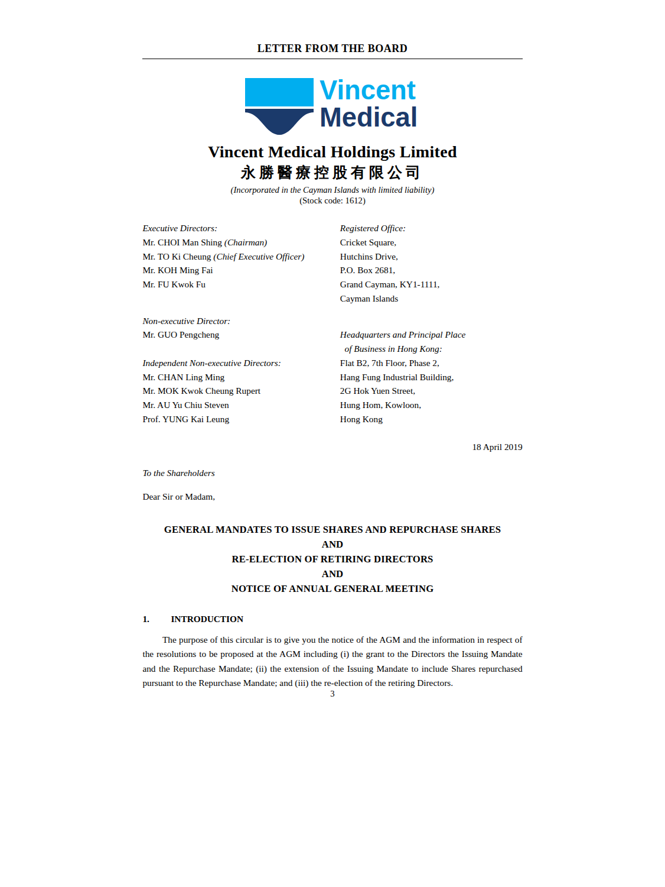LETTER FROM THE BOARD
Vincent
Medical
Vincent Medical Holdings Limited
永勝醫療控股有限公司
(Incorporated in the Cayman Islands with limited liability)
(Stock code: 1612)
| Executive Directors: | Registered Office: |
| Mr. CHOI Man Shing (Chairman) | Cricket Square, |
| Mr. TO Ki Cheung (Chief Executive Officer) | Hutchins Drive, |
| Mr. KOH Ming Fai | P.O. Box 2681, |
| Mr. FU Kwok Fu | Grand Cayman, KY1-1111, |
| | Cayman Islands |
| Non-executive Director: | |
| Mr. GUO Pengcheng | Headquarters and Principal Place |
| | of Business in Hong Kong: |
| Independent Non-executive Directors: | Flat B2, 7th Floor, Phase 2, |
| Mr. CHAN Ling Ming | Hang Fung Industrial Building, |
| Mr. MOK Kwok Cheung Rupert | 2G Hok Yuen Street, |
| Mr. AU Yu Chiu Steven | Hung Hom, Kowloon, |
| Prof. YUNG Kai Leung | Hong Kong |
18 April 2019
To the Shareholders
Dear Sir or Madam,
GENERAL MANDATES TO ISSUE SHARES AND REPURCHASE SHARES
AND
RE-ELECTION OF RETIRING DIRECTORS
AND
NOTICE OF ANNUAL GENERAL MEETING
1. INTRODUCTION
The purpose of this circular is to give you the notice of the AGM and the information in respect of the resolutions to be proposed at the AGM including (i) the grant to the Directors the Issuing Mandate and the Repurchase Mandate; (ii) the extension of the Issuing Mandate to include Shares repurchased pursuant to the Repurchase Mandate; and (iii) the re-election of the retiring Directors.
3